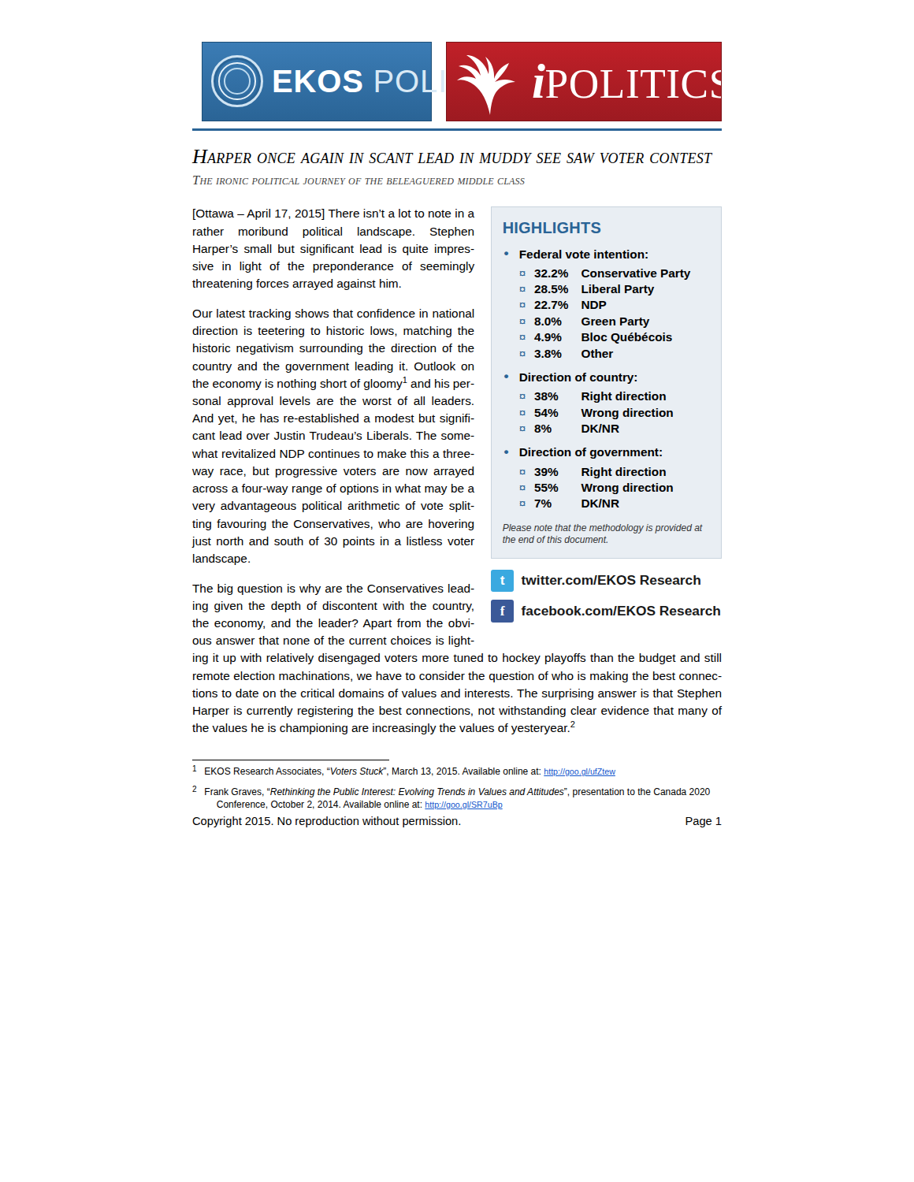EKOS POLITICS
iPOLITICS
Harper once again in scant lead in muddy see saw voter contest
The ironic political journey of the beleaguered middle class
HIGHLIGHTS
Federal vote intention:
32.2% Conservative Party
28.5% Liberal Party
22.7% NDP
8.0% Green Party
4.9% Bloc Québécois
3.8% Other
Direction of country:
38% Right direction
54% Wrong direction
8% DK/NR
Direction of government:
39% Right direction
55% Wrong direction
7% DK/NR
Please note that the methodology is provided at the end of this document.
t
twitter.com/EKOS Research
f
facebook.com/EKOS Research
[Ottawa – April 17, 2015] There isn’t a lot to note in a rather moribund political landscape. Stephen Harper’s small but significant lead is quite impressive in light of the preponderance of seemingly threatening forces arrayed against him.
Our latest tracking shows that confidence in national direction is teetering to historic lows, matching the historic negativism surrounding the direction of the country and the government leading it. Outlook on the economy is nothing short of gloomy1 and his personal approval levels are the worst of all leaders. And yet, he has re-established a modest but significant lead over Justin Trudeau’s Liberals. The somewhat revitalized NDP continues to make this a three-way race, but progressive voters are now arrayed across a four-way range of options in what may be a very advantageous political arithmetic of vote splitting favouring the Conservatives, who are hovering just north and south of 30 points in a listless voter landscape.
The big question is why are the Conservatives leading given the depth of discontent with the country, the economy, and the leader? Apart from the obvious answer that none of the current choices is lighting it up with relatively disengaged voters more tuned to hockey playoffs than the budget and still remote election machinations, we have to consider the question of who is making the best connections to date on the critical domains of values and interests. The surprising answer is that Stephen Harper is currently registering the best connections, not withstanding clear evidence that many of the values he is championing are increasingly the values of yesteryear.2
EKOS Research Associates, “Voters Stuck”, March 13, 2015. Available online at: http://goo.gl/ufZtew
Frank Graves, “Rethinking the Public Interest: Evolving Trends in Values and Attitudes”, presentation to the Canada 2020 Conference, October 2, 2014. Available online at: http://goo.gl/SR7uBp
Copyright 2015. No reproduction without permission.
Page 1